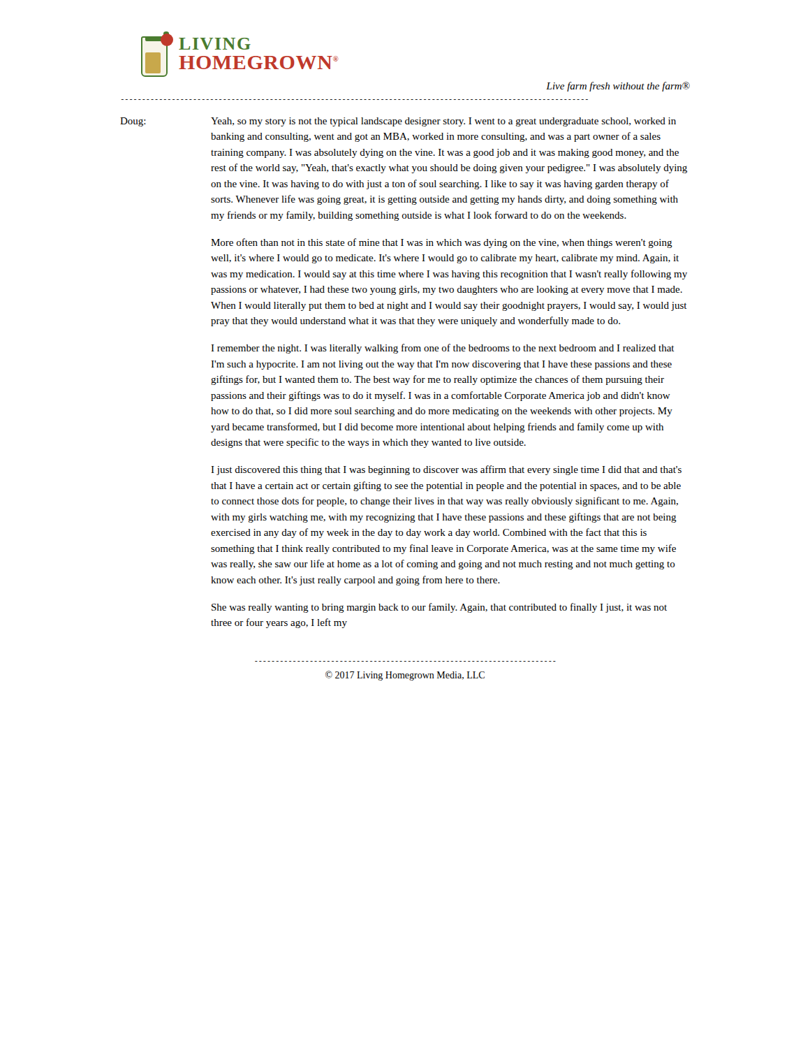LIVING HOMEGROWN®
Live farm fresh without the farm®
--------------------------------------------------------------------------------------------------------------
Doug:
Yeah, so my story is not the typical landscape designer story. I went to a great undergraduate school, worked in banking and consulting, went and got an MBA, worked in more consulting, and was a part owner of a sales training company. I was absolutely dying on the vine. It was a good job and it was making good money, and the rest of the world say, "Yeah, that's exactly what you should be doing given your pedigree." I was absolutely dying on the vine. It was having to do with just a ton of soul searching. I like to say it was having garden therapy of sorts. Whenever life was going great, it is getting outside and getting my hands dirty, and doing something with my friends or my family, building something outside is what I look forward to do on the weekends.
More often than not in this state of mine that I was in which was dying on the vine, when things weren't going well, it's where I would go to medicate. It's where I would go to calibrate my heart, calibrate my mind. Again, it was my medication. I would say at this time where I was having this recognition that I wasn't really following my passions or whatever, I had these two young girls, my two daughters who are looking at every move that I made. When I would literally put them to bed at night and I would say their goodnight prayers, I would say, I would just pray that they would understand what it was that they were uniquely and wonderfully made to do.
I remember the night. I was literally walking from one of the bedrooms to the next bedroom and I realized that I'm such a hypocrite. I am not living out the way that I'm now discovering that I have these passions and these giftings for, but I wanted them to. The best way for me to really optimize the chances of them pursuing their passions and their giftings was to do it myself. I was in a comfortable Corporate America job and didn't know how to do that, so I did more soul searching and do more medicating on the weekends with other projects. My yard became transformed, but I did become more intentional about helping friends and family come up with designs that were specific to the ways in which they wanted to live outside.
I just discovered this thing that I was beginning to discover was affirm that every single time I did that and that's that I have a certain act or certain gifting to see the potential in people and the potential in spaces, and to be able to connect those dots for people, to change their lives in that way was really obviously significant to me. Again, with my girls watching me, with my recognizing that I have these passions and these giftings that are not being exercised in any day of my week in the day to day work a day world. Combined with the fact that this is something that I think really contributed to my final leave in Corporate America, was at the same time my wife was really, she saw our life at home as a lot of coming and going and not much resting and not much getting to know each other. It's just really carpool and going from here to there.
She was really wanting to bring margin back to our family. Again, that contributed to finally I just, it was not three or four years ago, I left my
-----------------------------------------------------------------------
© 2017 Living Homegrown Media, LLC